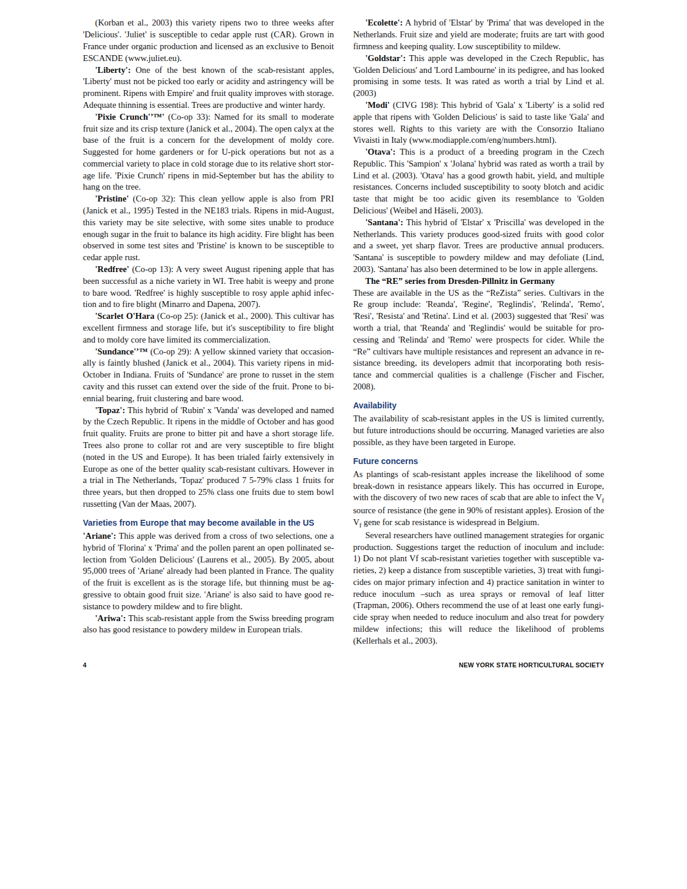(Korban et al., 2003) this variety ripens two to three weeks after 'Delicious'. 'Juliet' is susceptible to cedar apple rust (CAR). Grown in France under organic production and licensed as an exclusive to Benoit ESCANDE (www.juliet.eu).
'Liberty': One of the best known of the scab-resistant apples, 'Liberty' must not be picked too early or acidity and astringency will be prominent. Ripens with Empire' and fruit quality improves with storage. Adequate thinning is essential. Trees are productive and winter hardy.
'Pixie Crunch'’™' (Co-op 33): Named for its small to moderate fruit size and its crisp texture (Janick et al., 2004). The open calyx at the base of the fruit is a concern for the development of moldy core. Suggested for home gardeners or for U-pick operations but not as a commercial variety to place in cold storage due to its relative short storage life. 'Pixie Crunch' ripens in mid-September but has the ability to hang on the tree.
'Pristine' (Co-op 32): This clean yellow apple is also from PRI (Janick et al., 1995) Tested in the NE183 trials. Ripens in mid-August, this variety may be site selective, with some sites unable to produce enough sugar in the fruit to balance its high acidity. Fire blight has been observed in some test sites and 'Pristine' is known to be susceptible to cedar apple rust.
'Redfree' (Co-op 13): A very sweet August ripening apple that has been successful as a niche variety in WI. Tree habit is weepy and prone to bare wood. 'Redfree' is highly susceptible to rosy apple aphid infection and to fire blight (Minarro and Dapena, 2007).
'Scarlet O'Hara (Co-op 25): (Janick et al., 2000). This cultivar has excellent firmness and storage life, but it's susceptibility to fire blight and to moldy core have limited its commercialization.
'Sundance'’™ (Co-op 29): A yellow skinned variety that occasionally is faintly blushed (Janick et al., 2004). This variety ripens in mid-October in Indiana. Fruits of 'Sundance' are prone to russet in the stem cavity and this russet can extend over the side of the fruit. Prone to biennial bearing, fruit clustering and bare wood.
'Topaz': This hybrid of 'Rubin' x 'Vanda' was developed and named by the Czech Republic. It ripens in the middle of October and has good fruit quality. Fruits are prone to bitter pit and have a short storage life. Trees also prone to collar rot and are very susceptible to fire blight (noted in the US and Europe). It has been trialed fairly extensively in Europe as one of the better quality scab-resistant cultivars. However in a trial in The Netherlands, 'Topaz' produced 7 5-79% class 1 fruits for three years, but then dropped to 25% class one fruits due to stem bowl russetting (Van der Maas, 2007).
Varieties from Europe that may become available in the US
'Ariane': This apple was derived from a cross of two selections, one a hybrid of 'Florina' x 'Prima' and the pollen parent an open pollinated selection from 'Golden Delicious' (Laurens et al., 2005). By 2005, about 95,000 trees of 'Ariane' already had been planted in France. The quality of the fruit is excellent as is the storage life, but thinning must be aggressive to obtain good fruit size. 'Ariane' is also said to have good resistance to powdery mildew and to fire blight.
'Ariwa': This scab-resistant apple from the Swiss breeding program also has good resistance to powdery mildew in European trials.
'Ecolette': A hybrid of 'Elstar' by 'Prima' that was developed in the Netherlands. Fruit size and yield are moderate; fruits are tart with good firmness and keeping quality. Low susceptibility to mildew.
'Goldstar': This apple was developed in the Czech Republic, has 'Golden Delicious' and 'Lord Lambourne' in its pedigree, and has looked promising in some tests. It was rated as worth a trial by Lind et al. (2003)
'Modi' (CIVG 198): This hybrid of 'Gala' x 'Liberty' is a solid red apple that ripens with 'Golden Delicious' is said to taste like 'Gala' and stores well. Rights to this variety are with the Consorzio Italiano Vivaisti in Italy (www.modiapple.com/eng/numbers.html).
'Otava': This is a product of a breeding program in the Czech Republic. This 'Sampion' x 'Jolana' hybrid was rated as worth a trail by Lind et al. (2003). 'Otava' has a good growth habit, yield, and multiple resistances. Concerns included susceptibility to sooty blotch and acidic taste that might be too acidic given its resemblance to 'Golden Delicious' (Weibel and Häseli, 2003).
'Santana': This hybrid of 'Elstar' x 'Priscilla' was developed in the Netherlands. This variety produces good-sized fruits with good color and a sweet, yet sharp flavor. Trees are productive annual producers. 'Santana' is susceptible to powdery mildew and may defoliate (Lind, 2003). 'Santana' has also been determined to be low in apple allergens.
The “RE” series from Dresden-Pillnitz in Germany
These are available in the US as the “ReZista” series. Cultivars in the Re group include: 'Reanda', 'Regine', 'Reglindis', 'Relinda', 'Remo', 'Resi', 'Resista' and 'Retina'. Lind et al. (2003) suggested that 'Resi' was worth a trial, that 'Reanda' and 'Reglindis' would be suitable for processing and 'Relinda' and 'Remo' were prospects for cider. While the “Re” cultivars have multiple resistances and represent an advance in resistance breeding, its developers admit that incorporating both resistance and commercial qualities is a challenge (Fischer and Fischer, 2008).
Availability
The availability of scab-resistant apples in the US is limited currently, but future introductions should be occurring. Managed varieties are also possible, as they have been targeted in Europe.
Future concerns
As plantings of scab-resistant apples increase the likelihood of some break-down in resistance appears likely. This has occurred in Europe, with the discovery of two new races of scab that are able to infect the Vf source of resistance (the gene in 90% of resistant apples). Erosion of the Vf gene for scab resistance is widespread in Belgium.
Several researchers have outlined management strategies for organic production. Suggestions target the reduction of inoculum and include: 1) Do not plant Vf scab-resistant varieties together with susceptible varieties, 2) keep a distance from susceptible varieties, 3) treat with fungicides on major primary infection and 4) practice sanitation in winter to reduce inoculum –such as urea sprays or removal of leaf litter (Trapman, 2006). Others recommend the use of at least one early fungicide spray when needed to reduce inoculum and also treat for powdery mildew infections; this will reduce the likelihood of problems (Kellerhals et al., 2003).
4 New York State Horticultural Society